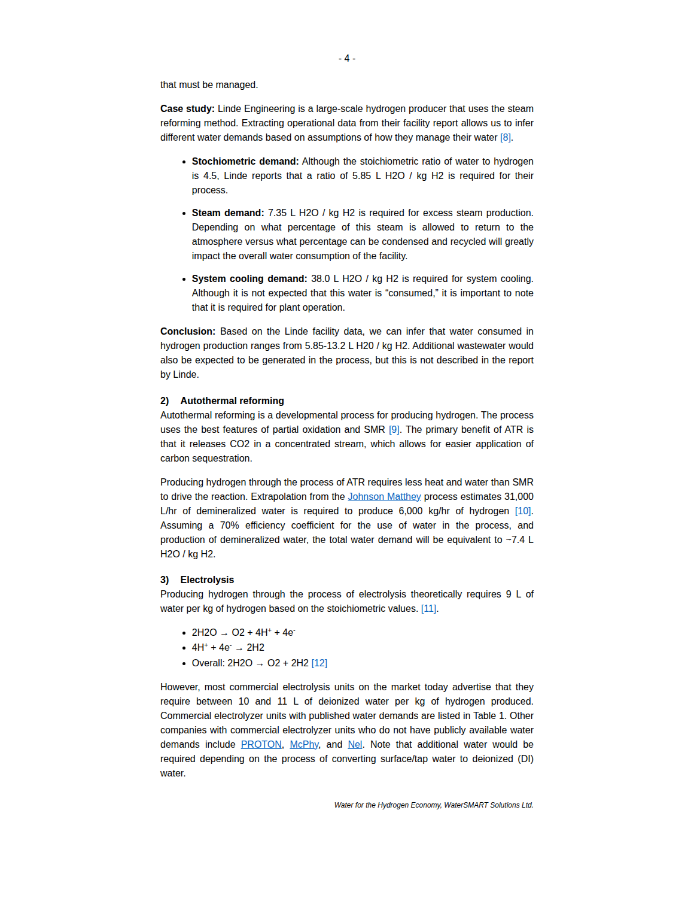- 4 -
that must be managed.
Case study: Linde Engineering is a large-scale hydrogen producer that uses the steam reforming method. Extracting operational data from their facility report allows us to infer different water demands based on assumptions of how they manage their water [8].
Stochiometric demand: Although the stoichiometric ratio of water to hydrogen is 4.5, Linde reports that a ratio of 5.85 L H2O / kg H2 is required for their process.
Steam demand: 7.35 L H2O / kg H2 is required for excess steam production. Depending on what percentage of this steam is allowed to return to the atmosphere versus what percentage can be condensed and recycled will greatly impact the overall water consumption of the facility.
System cooling demand: 38.0 L H2O / kg H2 is required for system cooling. Although it is not expected that this water is “consumed,” it is important to note that it is required for plant operation.
Conclusion: Based on the Linde facility data, we can infer that water consumed in hydrogen production ranges from 5.85-13.2 L H20 / kg H2. Additional wastewater would also be expected to be generated in the process, but this is not described in the report by Linde.
2) Autothermal reforming
Autothermal reforming is a developmental process for producing hydrogen. The process uses the best features of partial oxidation and SMR [9]. The primary benefit of ATR is that it releases CO2 in a concentrated stream, which allows for easier application of carbon sequestration.
Producing hydrogen through the process of ATR requires less heat and water than SMR to drive the reaction. Extrapolation from the Johnson Matthey process estimates 31,000 L/hr of demineralized water is required to produce 6,000 kg/hr of hydrogen [10]. Assuming a 70% efficiency coefficient for the use of water in the process, and production of demineralized water, the total water demand will be equivalent to ~7.4 L H2O / kg H2.
3) Electrolysis
Producing hydrogen through the process of electrolysis theoretically requires 9 L of water per kg of hydrogen based on the stoichiometric values. [11].
2H2O → O2 + 4H+ + 4e-
4H+ + 4e- → 2H2
Overall: 2H2O → O2 + 2H2 [12]
However, most commercial electrolysis units on the market today advertise that they require between 10 and 11 L of deionized water per kg of hydrogen produced. Commercial electrolyzer units with published water demands are listed in Table 1. Other companies with commercial electrolyzer units who do not have publicly available water demands include PROTON, McPhy, and Nel. Note that additional water would be required depending on the process of converting surface/tap water to deionized (DI) water.
Water for the Hydrogen Economy, WaterSMART Solutions Ltd.